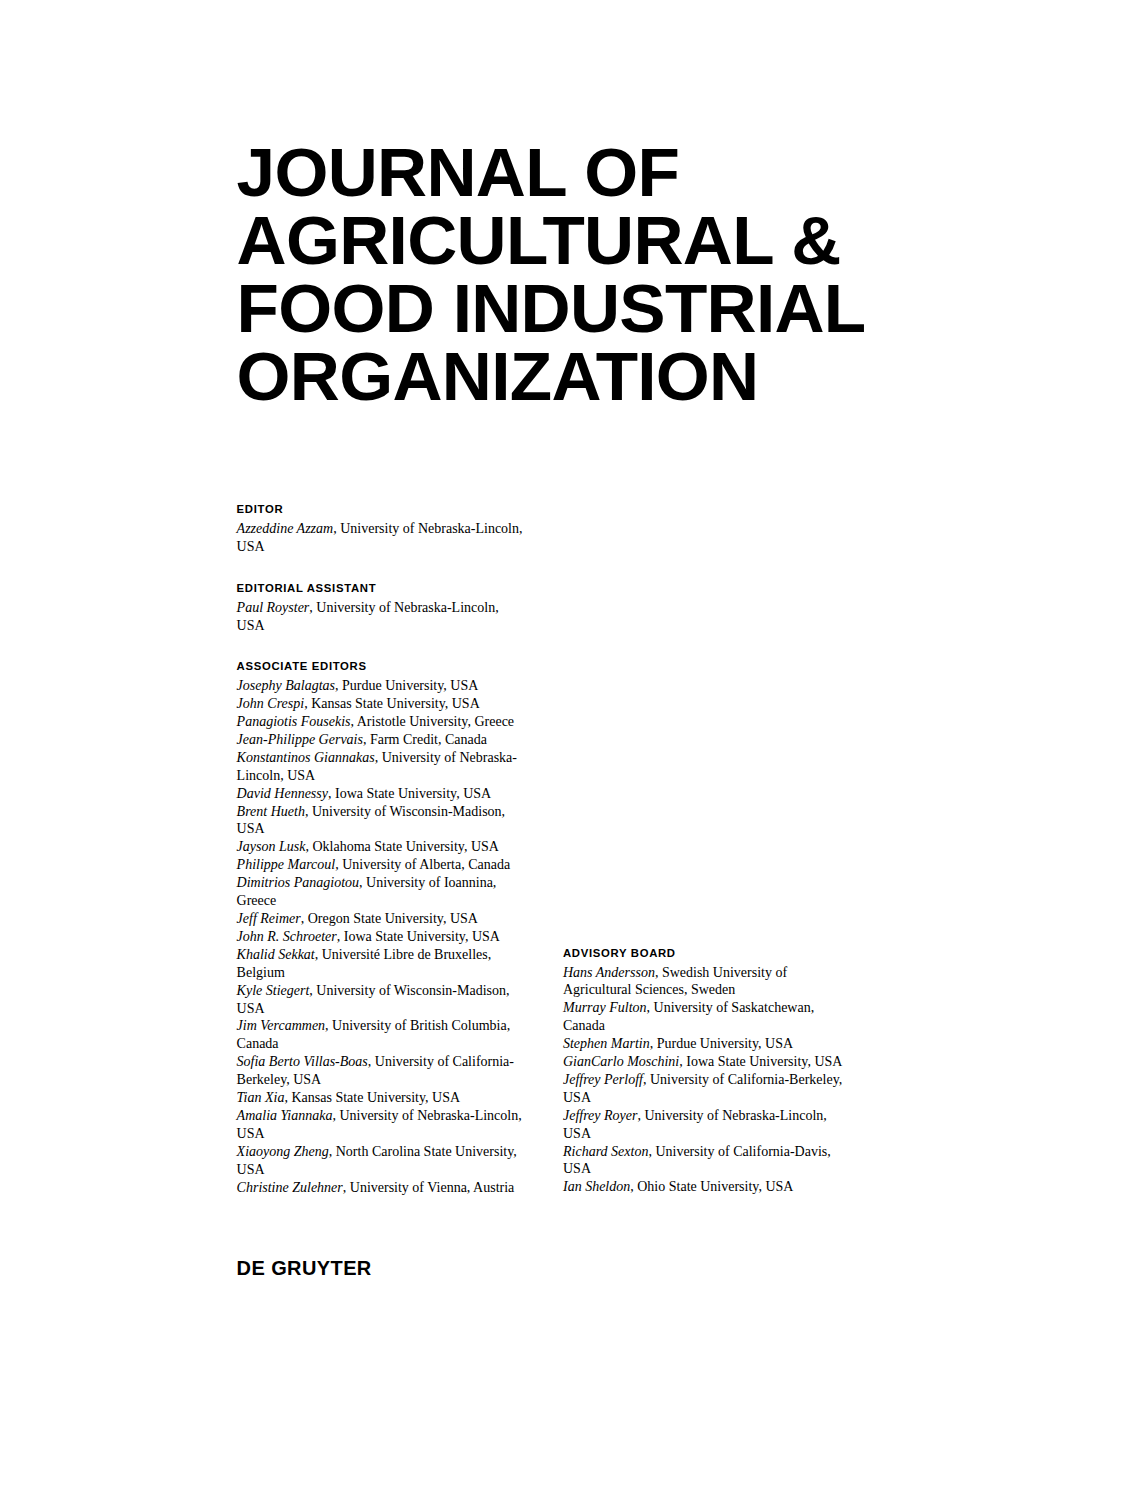Journal of Agricultural & Food Industrial Organization
Editor
Azzeddine Azzam, University of Nebraska-Lincoln, USA
Editorial Assistant
Paul Royster, University of Nebraska-Lincoln, USA
Associate Editors
Josephy Balagtas, Purdue University, USA
John Crespi, Kansas State University, USA
Panagiotis Fousekis, Aristotle University, Greece
Jean-Philippe Gervais, Farm Credit, Canada
Konstantinos Giannakas, University of Nebraska-Lincoln, USA
David Hennessy, Iowa State University, USA
Brent Hueth, University of Wisconsin-Madison, USA
Jayson Lusk, Oklahoma State University, USA
Philippe Marcoul, University of Alberta, Canada
Dimitrios Panagiotou, University of Ioannina, Greece
Jeff Reimer, Oregon State University, USA
John R. Schroeter, Iowa State University, USA
Khalid Sekkat, Université Libre de Bruxelles, Belgium
Kyle Stiegert, University of Wisconsin-Madison, USA
Jim Vercammen, University of British Columbia, Canada
Sofia Berto Villas-Boas, University of California-Berkeley, USA
Tian Xia, Kansas State University, USA
Amalia Yiannaka, University of Nebraska-Lincoln, USA
Xiaoyong Zheng, North Carolina State University, USA
Christine Zulehner, University of Vienna, Austria
Advisory Board
Hans Andersson, Swedish University of Agricultural Sciences, Sweden
Murray Fulton, University of Saskatchewan, Canada
Stephen Martin, Purdue University, USA
GianCarlo Moschini, Iowa State University, USA
Jeffrey Perloff, University of California-Berkeley, USA
Jeffrey Royer, University of Nebraska-Lincoln, USA
Richard Sexton, University of California-Davis, USA
Ian Sheldon, Ohio State University, USA
DE GRUYTER